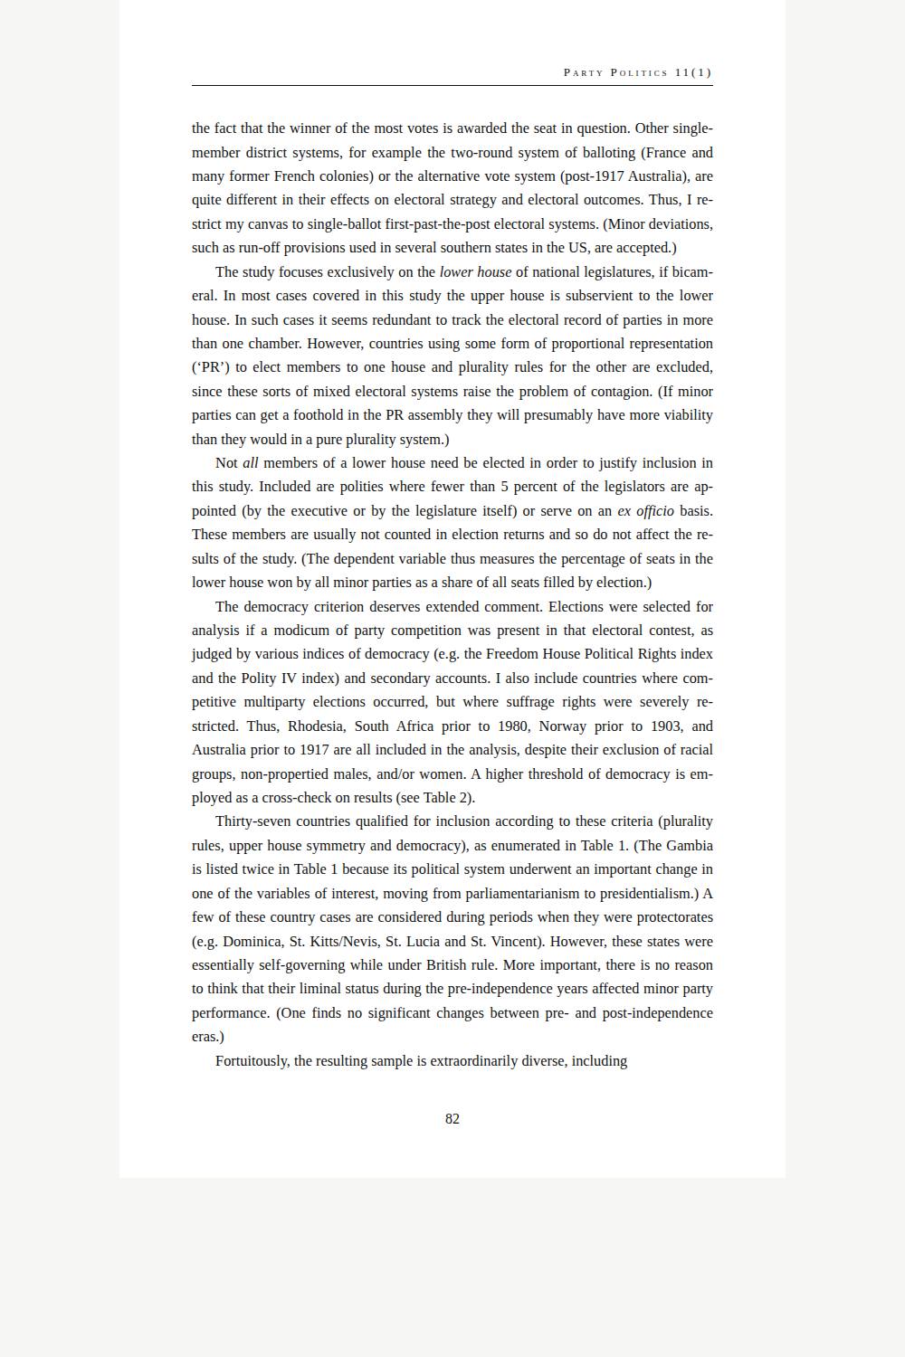Party Politics 11(1)
the fact that the winner of the most votes is awarded the seat in question. Other single-member district systems, for example the two-round system of balloting (France and many former French colonies) or the alternative vote system (post-1917 Australia), are quite different in their effects on electoral strategy and electoral outcomes. Thus, I restrict my canvas to single-ballot first-past-the-post electoral systems. (Minor deviations, such as run-off provisions used in several southern states in the US, are accepted.)
The study focuses exclusively on the lower house of national legislatures, if bicameral. In most cases covered in this study the upper house is subservient to the lower house. In such cases it seems redundant to track the electoral record of parties in more than one chamber. However, countries using some form of proportional representation (‘PR’) to elect members to one house and plurality rules for the other are excluded, since these sorts of mixed electoral systems raise the problem of contagion. (If minor parties can get a foothold in the PR assembly they will presumably have more viability than they would in a pure plurality system.)
Not all members of a lower house need be elected in order to justify inclusion in this study. Included are polities where fewer than 5 percent of the legislators are appointed (by the executive or by the legislature itself) or serve on an ex officio basis. These members are usually not counted in election returns and so do not affect the results of the study. (The dependent variable thus measures the percentage of seats in the lower house won by all minor parties as a share of all seats filled by election.)
The democracy criterion deserves extended comment. Elections were selected for analysis if a modicum of party competition was present in that electoral contest, as judged by various indices of democracy (e.g. the Freedom House Political Rights index and the Polity IV index) and secondary accounts. I also include countries where competitive multiparty elections occurred, but where suffrage rights were severely restricted. Thus, Rhodesia, South Africa prior to 1980, Norway prior to 1903, and Australia prior to 1917 are all included in the analysis, despite their exclusion of racial groups, non-propertied males, and/or women. A higher threshold of democracy is employed as a cross-check on results (see Table 2).
Thirty-seven countries qualified for inclusion according to these criteria (plurality rules, upper house symmetry and democracy), as enumerated in Table 1. (The Gambia is listed twice in Table 1 because its political system underwent an important change in one of the variables of interest, moving from parliamentarianism to presidentialism.) A few of these country cases are considered during periods when they were protectorates (e.g. Dominica, St. Kitts/Nevis, St. Lucia and St. Vincent). However, these states were essentially self-governing while under British rule. More important, there is no reason to think that their liminal status during the pre-independence years affected minor party performance. (One finds no significant changes between pre- and post-independence eras.)
Fortuitously, the resulting sample is extraordinarily diverse, including
82